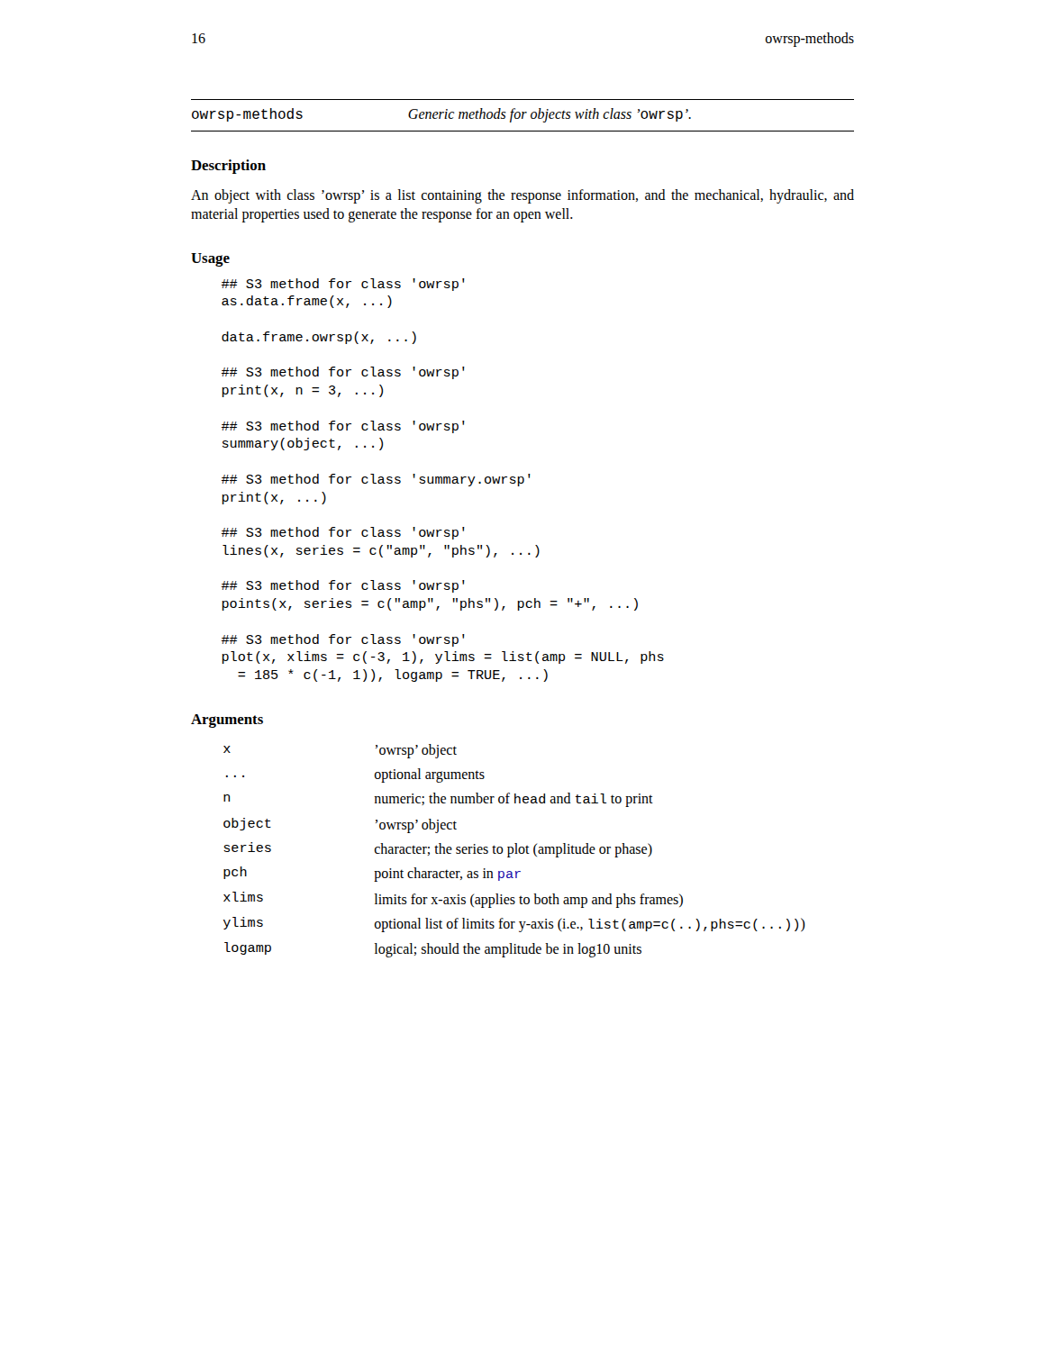16 owrsp-methods
owrsp-methods Generic methods for objects with class ’owrsp’.
Description
An object with class ’owrsp’ is a list containing the response information, and the mechanical, hydraulic, and material properties used to generate the response for an open well.
Usage
## S3 method for class 'owrsp'
as.data.frame(x, ...)

data.frame.owrsp(x, ...)

## S3 method for class 'owrsp'
print(x, n = 3, ...)

## S3 method for class 'owrsp'
summary(object, ...)

## S3 method for class 'summary.owrsp'
print(x, ...)

## S3 method for class 'owrsp'
lines(x, series = c("amp", "phs"), ...)

## S3 method for class 'owrsp'
points(x, series = c("amp", "phs"), pch = "+", ...)

## S3 method for class 'owrsp'
plot(x, xlims = c(-3, 1), ylims = list(amp = NULL, phs
  = 185 * c(-1, 1)), logamp = TRUE, ...)
Arguments
x
’owrsp’ object
...
optional arguments
n
numeric; the number of head and tail to print
object
’owrsp’ object
series
character; the series to plot (amplitude or phase)
pch
point character, as in par
xlims
limits for x-axis (applies to both amp and phs frames)
ylims
optional list of limits for y-axis (i.e., list(amp=c(..),phs=c(...)))
logamp
logical; should the amplitude be in log10 units